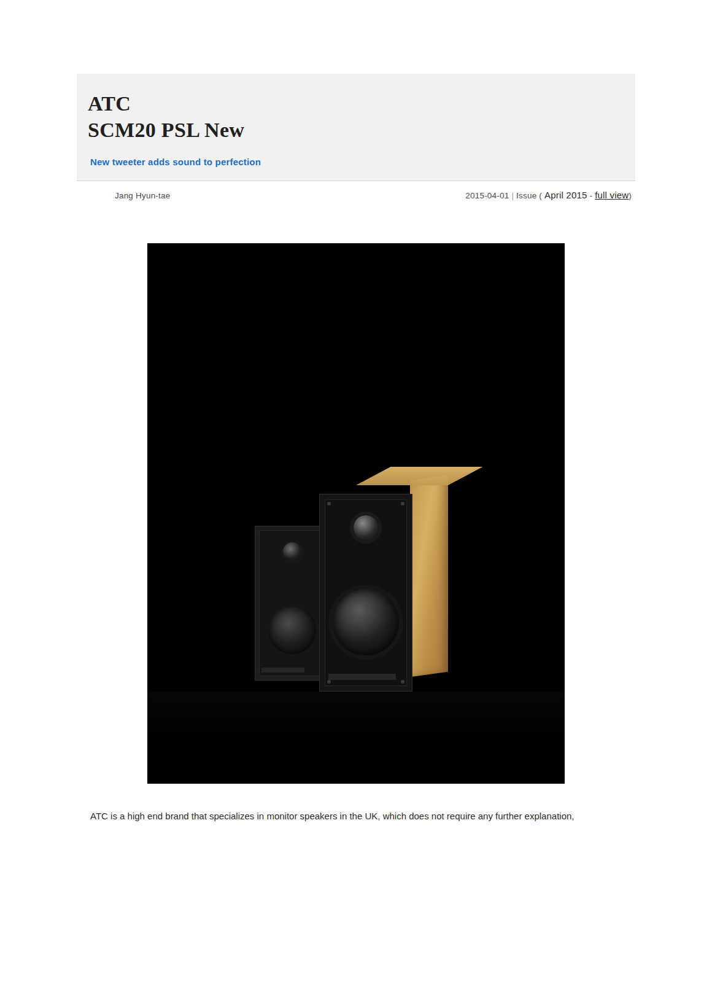ATC
SCM20 PSL New
New tweeter adds sound to perfection
Jang Hyun-tae
2015-04-01|Issue ( April 2015 - full view)
ATC is a high end brand that specializes in monitor speakers in the UK, which does not require any further explanation,